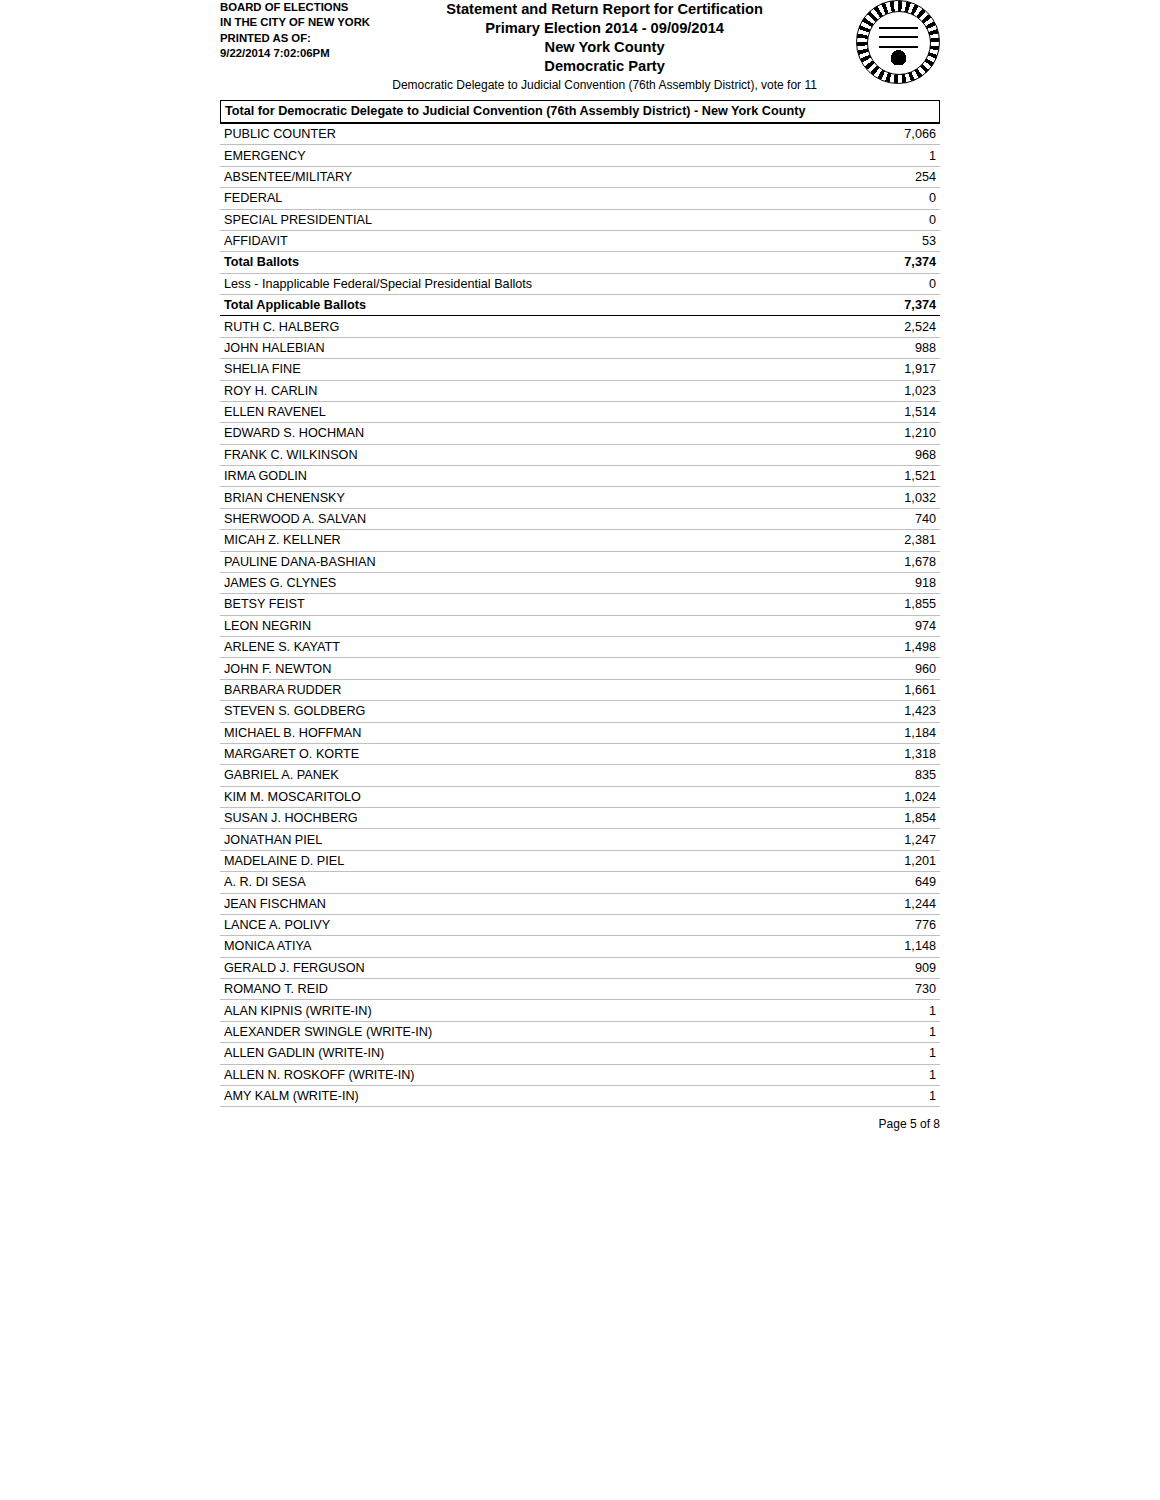BOARD OF ELECTIONS
IN THE CITY OF NEW YORK
PRINTED AS OF:
9/22/2014 7:02:06PM
Statement and Return Report for Certification
Primary Election 2014 - 09/09/2014
New York County
Democratic Party
Democratic Delegate to Judicial Convention (76th Assembly District), vote for 11
Total for Democratic Delegate to Judicial Convention (76th Assembly District) - New York County
| PUBLIC COUNTER | 7,066 |
| EMERGENCY | 1 |
| ABSENTEE/MILITARY | 254 |
| FEDERAL | 0 |
| SPECIAL PRESIDENTIAL | 0 |
| AFFIDAVIT | 53 |
| Total Ballots | 7,374 |
| Less - Inapplicable Federal/Special Presidential Ballots | 0 |
| Total Applicable Ballots | 7,374 |
| RUTH C. HALBERG | 2,524 |
| JOHN HALEBIAN | 988 |
| SHELIA FINE | 1,917 |
| ROY H. CARLIN | 1,023 |
| ELLEN RAVENEL | 1,514 |
| EDWARD S. HOCHMAN | 1,210 |
| FRANK C. WILKINSON | 968 |
| IRMA GODLIN | 1,521 |
| BRIAN CHENENSKY | 1,032 |
| SHERWOOD A. SALVAN | 740 |
| MICAH Z. KELLNER | 2,381 |
| PAULINE DANA-BASHIAN | 1,678 |
| JAMES G. CLYNES | 918 |
| BETSY FEIST | 1,855 |
| LEON NEGRIN | 974 |
| ARLENE S. KAYATT | 1,498 |
| JOHN F. NEWTON | 960 |
| BARBARA RUDDER | 1,661 |
| STEVEN S. GOLDBERG | 1,423 |
| MICHAEL B. HOFFMAN | 1,184 |
| MARGARET O. KORTE | 1,318 |
| GABRIEL A. PANEK | 835 |
| KIM M. MOSCARITOLO | 1,024 |
| SUSAN J. HOCHBERG | 1,854 |
| JONATHAN PIEL | 1,247 |
| MADELAINE D. PIEL | 1,201 |
| A. R. DI SESA | 649 |
| JEAN FISCHMAN | 1,244 |
| LANCE A. POLIVY | 776 |
| MONICA ATIYA | 1,148 |
| GERALD J. FERGUSON | 909 |
| ROMANO T. REID | 730 |
| ALAN KIPNIS (WRITE-IN) | 1 |
| ALEXANDER SWINGLE (WRITE-IN) | 1 |
| ALLEN GADLIN (WRITE-IN) | 1 |
| ALLEN N. ROSKOFF (WRITE-IN) | 1 |
| AMY KALM (WRITE-IN) | 1 |
Page 5 of 8